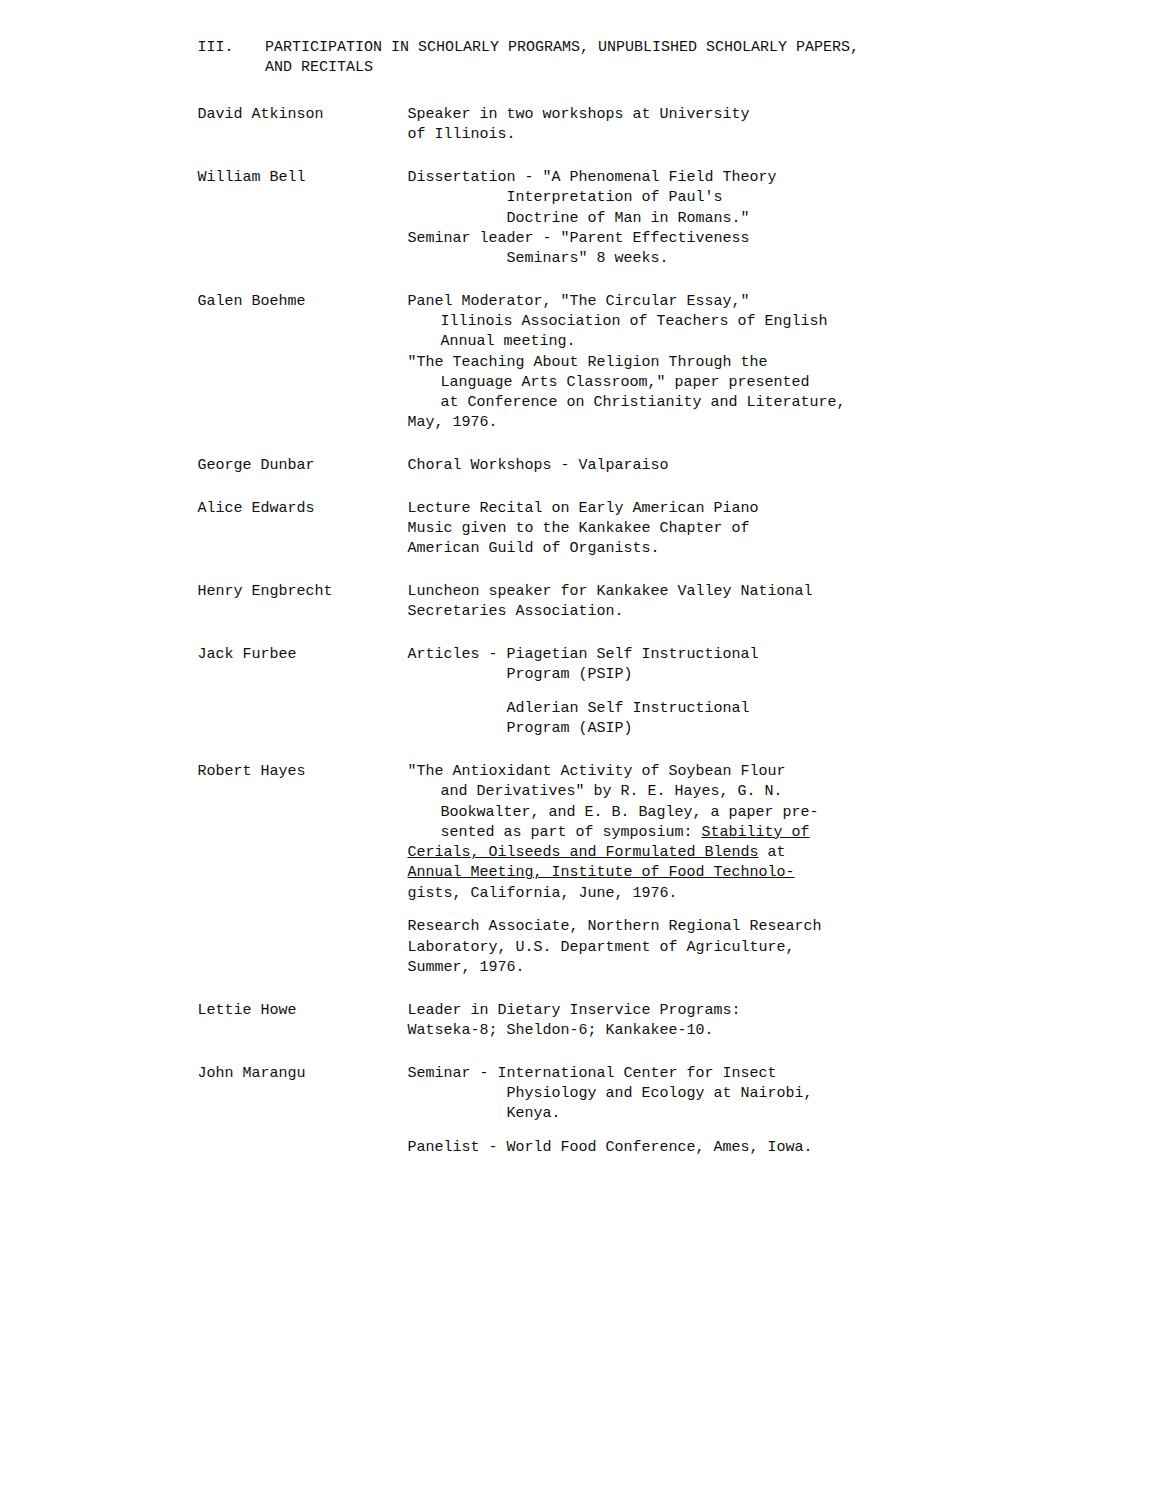III. PARTICIPATION IN SCHOLARLY PROGRAMS, UNPUBLISHED SCHOLARLY PAPERS,
AND RECITALS
| David Atkinson | Speaker in two workshops at University of Illinois. |
| William Bell | Dissertation - "A Phenomenal Field Theory Interpretation of Paul's Doctrine of Man in Romans." Seminar leader - "Parent Effectiveness Seminars" 8 weeks. |
| Galen Boehme | Panel Moderator, "The Circular Essay," Illinois Association of Teachers of English Annual meeting. "The Teaching About Religion Through the Language Arts Classroom," paper presented at Conference on Christianity and Literature, May, 1976. |
| George Dunbar | Choral Workshops - Valparaiso |
| Alice Edwards | Lecture Recital on Early American Piano Music given to the Kankakee Chapter of American Guild of Organists. |
| Henry Engbrecht | Luncheon speaker for Kankakee Valley National Secretaries Association. |
| Jack Furbee | Articles - Piagetian Self Instructional Program (PSIP) Adlerian Self Instructional Program (ASIP) |
| Robert Hayes | "The Antioxidant Activity of Soybean Flour and Derivatives" by R. E. Hayes, G. N. Bookwalter, and E. B. Bagley, a paper pre- sented as part of symposium: Stability of Cerials, Oilseeds and Formulated Blends at Annual Meeting, Institute of Food Technolo- gists, California, June, 1976. Research Associate, Northern Regional Research Laboratory, U.S. Department of Agriculture, Summer, 1976. |
| Lettie Howe | Leader in Dietary Inservice Programs: Watseka-8; Sheldon-6; Kankakee-10. |
| John Marangu | Seminar - International Center for Insect Physiology and Ecology at Nairobi, Kenya. Panelist - World Food Conference, Ames, Iowa. |